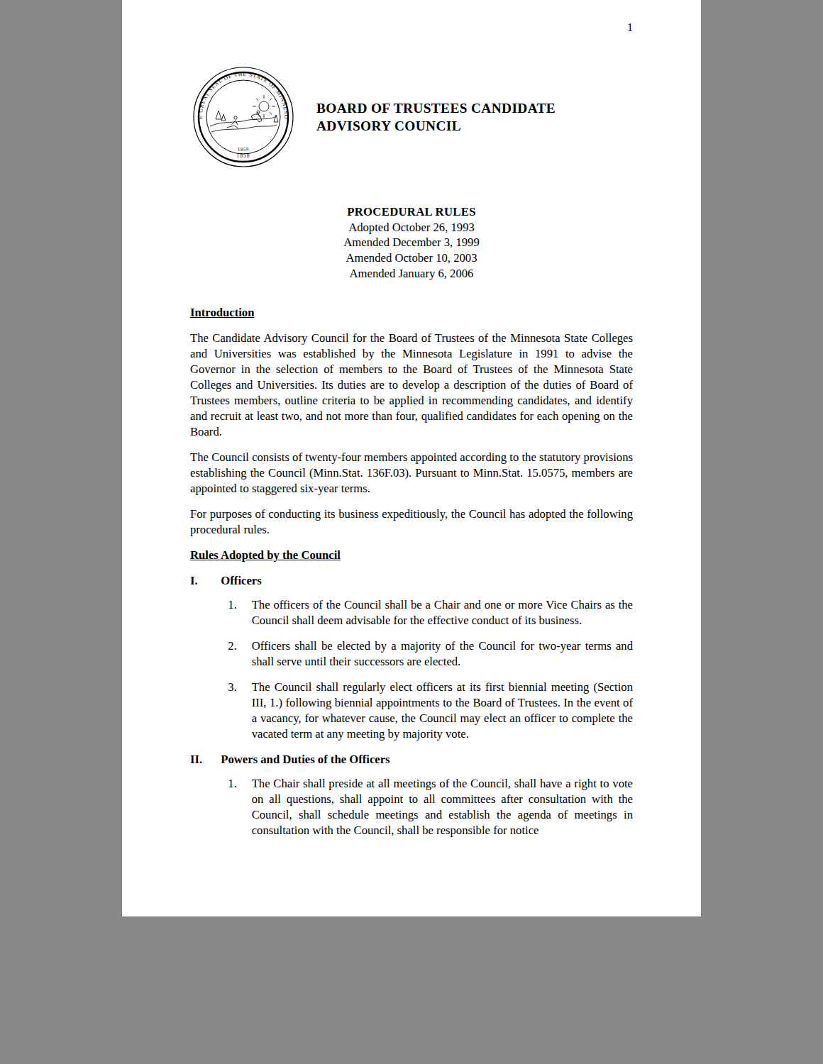1
THE GREAT SEAL OF THE STATE OF MINNESOTA 1858 1858
Board of Trustees Candidate Advisory Council
PROCEDURAL RULES
Adopted October 26, 1993
Amended December 3, 1999
Amended October 10, 2003
Amended January 6, 2006
Introduction
The Candidate Advisory Council for the Board of Trustees of the Minnesota State Colleges and Universities was established by the Minnesota Legislature in 1991 to advise the Governor in the selection of members to the Board of Trustees of the Minnesota State Colleges and Universities. Its duties are to develop a description of the duties of Board of Trustees members, outline criteria to be applied in recommending candidates, and identify and recruit at least two, and not more than four, qualified candidates for each opening on the Board.
The Council consists of twenty-four members appointed according to the statutory provisions establishing the Council (Minn.Stat. 136F.03). Pursuant to Minn.Stat. 15.0575, members are appointed to staggered six-year terms.
For purposes of conducting its business expeditiously, the Council has adopted the following procedural rules.
Rules Adopted by the Council
Officers
The officers of the Council shall be a Chair and one or more Vice Chairs as the Council shall deem advisable for the effective conduct of its business.
Officers shall be elected by a majority of the Council for two-year terms and shall serve until their successors are elected.
The Council shall regularly elect officers at its first biennial meeting (Section III, 1.) following biennial appointments to the Board of Trustees. In the event of a vacancy, for whatever cause, the Council may elect an officer to complete the vacated term at any meeting by majority vote.
Powers and Duties of the Officers
The Chair shall preside at all meetings of the Council, shall have a right to vote on all questions, shall appoint to all committees after consultation with the Council, shall schedule meetings and establish the agenda of meetings in consultation with the Council, shall be responsible for notice